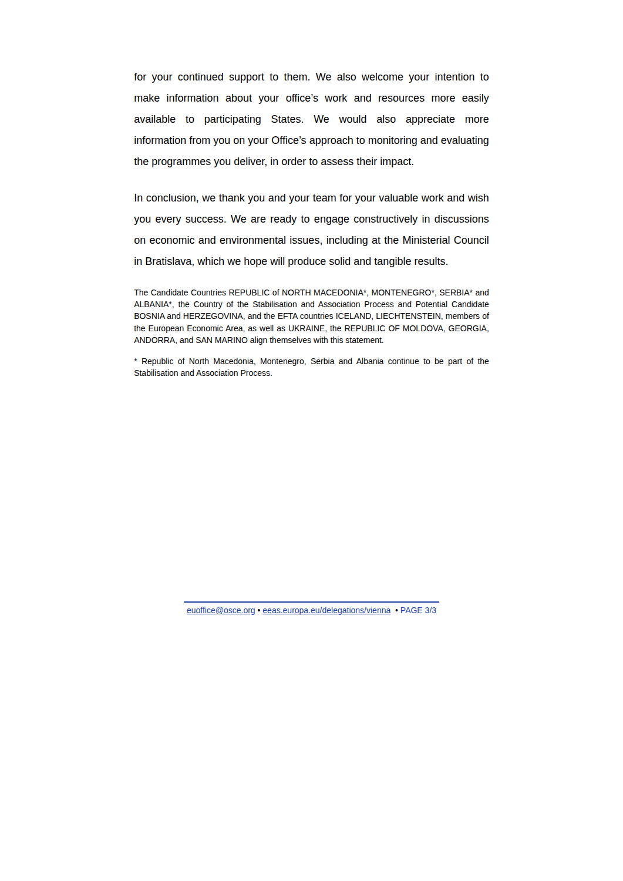for your continued support to them. We also welcome your intention to make information about your office’s work and resources more easily available to participating States. We would also appreciate more information from you on your Office’s approach to monitoring and evaluating the programmes you deliver, in order to assess their impact.
In conclusion, we thank you and your team for your valuable work and wish you every success. We are ready to engage constructively in discussions on economic and environmental issues, including at the Ministerial Council in Bratislava, which we hope will produce solid and tangible results.
The Candidate Countries REPUBLIC of NORTH MACEDONIA*, MONTENEGRO*, SERBIA* and ALBANIA*, the Country of the Stabilisation and Association Process and Potential Candidate BOSNIA and HERZEGOVINA, and the EFTA countries ICELAND, LIECHTENSTEIN, members of the European Economic Area, as well as UKRAINE, the REPUBLIC OF MOLDOVA, GEORGIA, ANDORRA, and SAN MARINO align themselves with this statement.
* Republic of North Macedonia, Montenegro, Serbia and Albania continue to be part of the Stabilisation and Association Process.
euoffice@osce.org • eeas.europa.eu/delegations/vienna • PAGE 3/3